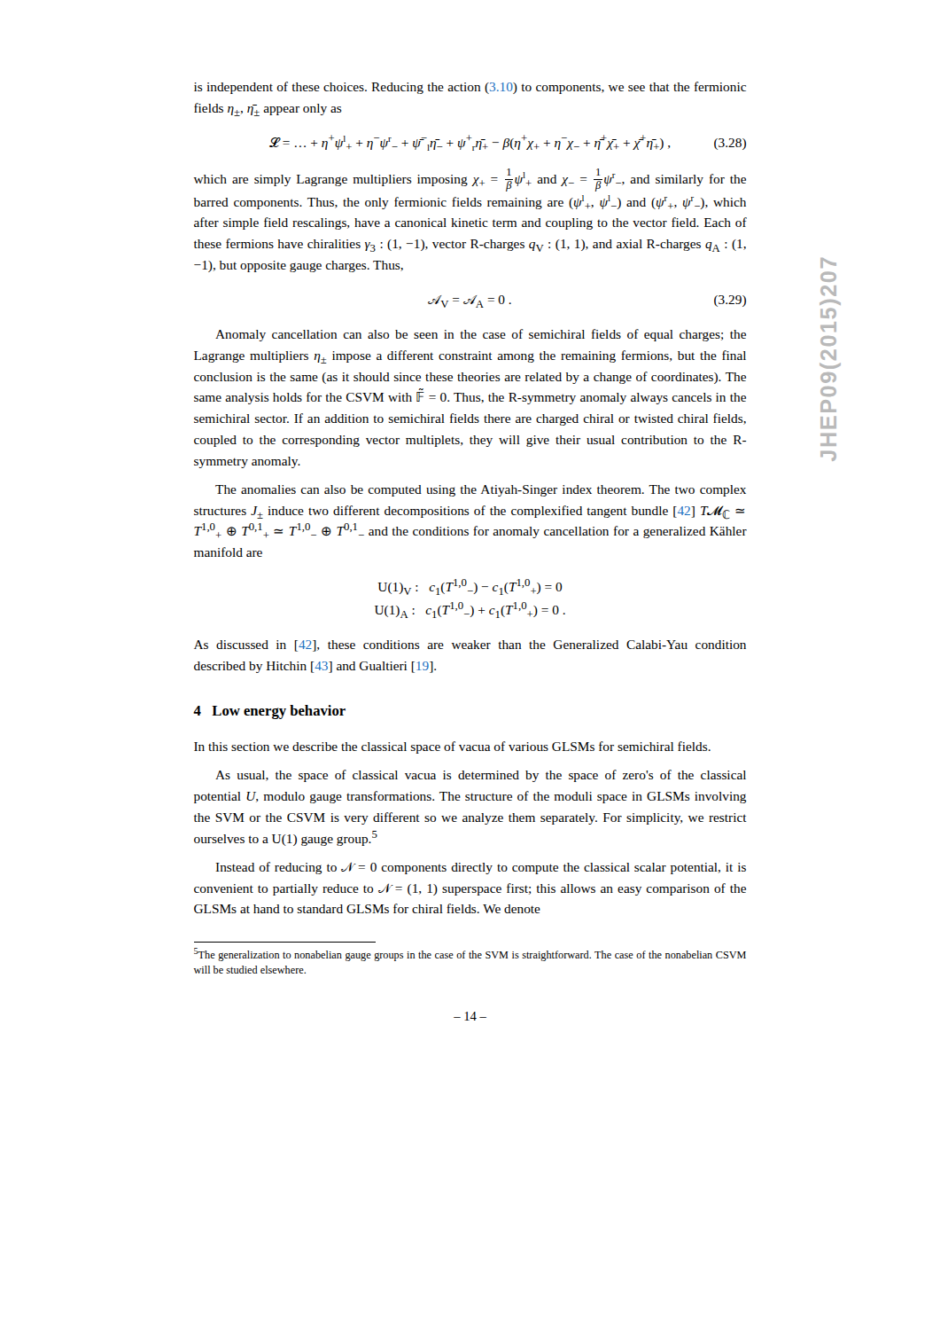JHEP09(2015)207
is independent of these choices. Reducing the action (3.10) to components, we see that the fermionic fields η±, η̄± appear only as
𝓛 = … + η+ψl+ + η−ψr− + ψ̄−lη̄− + ψ+rη̄+ − β(η+χ+ + η−χ− + η̄+χ̄+ + χ̄+η̄+) , (3.28)
which are simply Lagrange multipliers imposing χ+ = 1 β ψl+ and χ− = 1 β ψr−, and similarly for the barred components. Thus, the only fermionic fields remaining are (ψl+, ψl−) and (ψr+, ψr−), which after simple field rescalings, have a canonical kinetic term and coupling to the vector field. Each of these fermions have chiralities γ3 : (1, −1), vector R-charges qV : (1, 1), and axial R-charges qA : (1, −1), but opposite gauge charges. Thus,
𝒜V = 𝒜A = 0 . (3.29)
Anomaly cancellation can also be seen in the case of semichiral fields of equal charges; the Lagrange multipliers η± impose a different constraint among the remaining fermions, but the final conclusion is the same (as it should since these theories are related by a change of coordinates). The same analysis holds for the CSVM with 𝔽̃ = 0. Thus, the R-symmetry anomaly always cancels in the semichiral sector. If an addition to semichiral fields there are charged chiral or twisted chiral fields, coupled to the corresponding vector multiplets, they will give their usual contribution to the R-symmetry anomaly.
The anomalies can also be computed using the Atiyah-Singer index theorem. The two complex structures J± induce two different decompositions of the complexified tangent bundle [42] T𝓜ℂ ≃ T1,0+ ⊕ T0,1+ ≃ T1,0− ⊕ T0,1− and the conditions for anomaly cancellation for a generalized Kähler manifold are
U(1)V : c1(T1,0−) − c1(T1,0+) = 0 U(1)A : c1(T1,0−) + c1(T1,0+) = 0 .
As discussed in [42], these conditions are weaker than the Generalized Calabi-Yau condition described by Hitchin [43] and Gualtieri [19].
4 Low energy behavior
In this section we describe the classical space of vacua of various GLSMs for semichiral fields.
As usual, the space of classical vacua is determined by the space of zero's of the classical potential U, modulo gauge transformations. The structure of the moduli space in GLSMs involving the SVM or the CSVM is very different so we analyze them separately. For simplicity, we restrict ourselves to a U(1) gauge group.5
Instead of reducing to 𝒩 = 0 components directly to compute the classical scalar potential, it is convenient to partially reduce to 𝒩 = (1, 1) superspace first; this allows an easy comparison of the GLSMs at hand to standard GLSMs for chiral fields. We denote
5The generalization to nonabelian gauge groups in the case of the SVM is straightforward. The case of the nonabelian CSVM will be studied elsewhere.
– 14 –